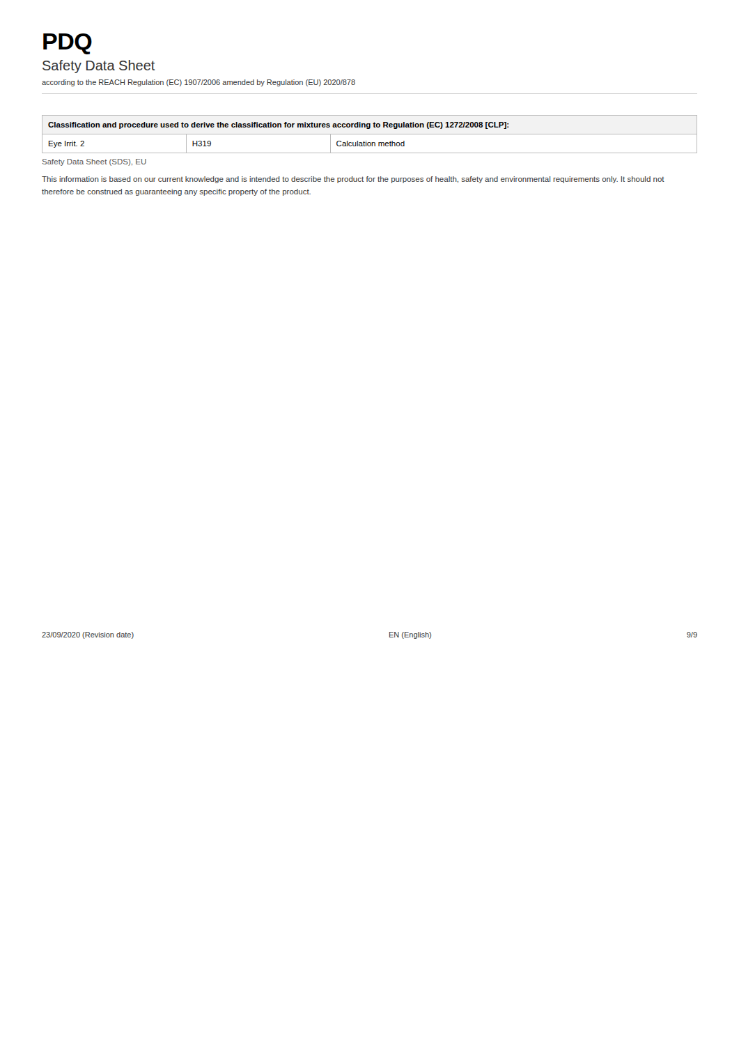PDQ
Safety Data Sheet
according to the REACH Regulation (EC) 1907/2006 amended by Regulation (EU) 2020/878
| Classification and procedure used to derive the classification for mixtures according to Regulation (EC) 1272/2008 [CLP]: |
| --- |
| Eye Irrit. 2 | H319 | Calculation method |
Safety Data Sheet (SDS), EU
This information is based on our current knowledge and is intended to describe the product for the purposes of health, safety and environmental requirements only. It should not therefore be construed as guaranteeing any specific property of the product.
23/09/2020 (Revision date) EN (English) 9/9